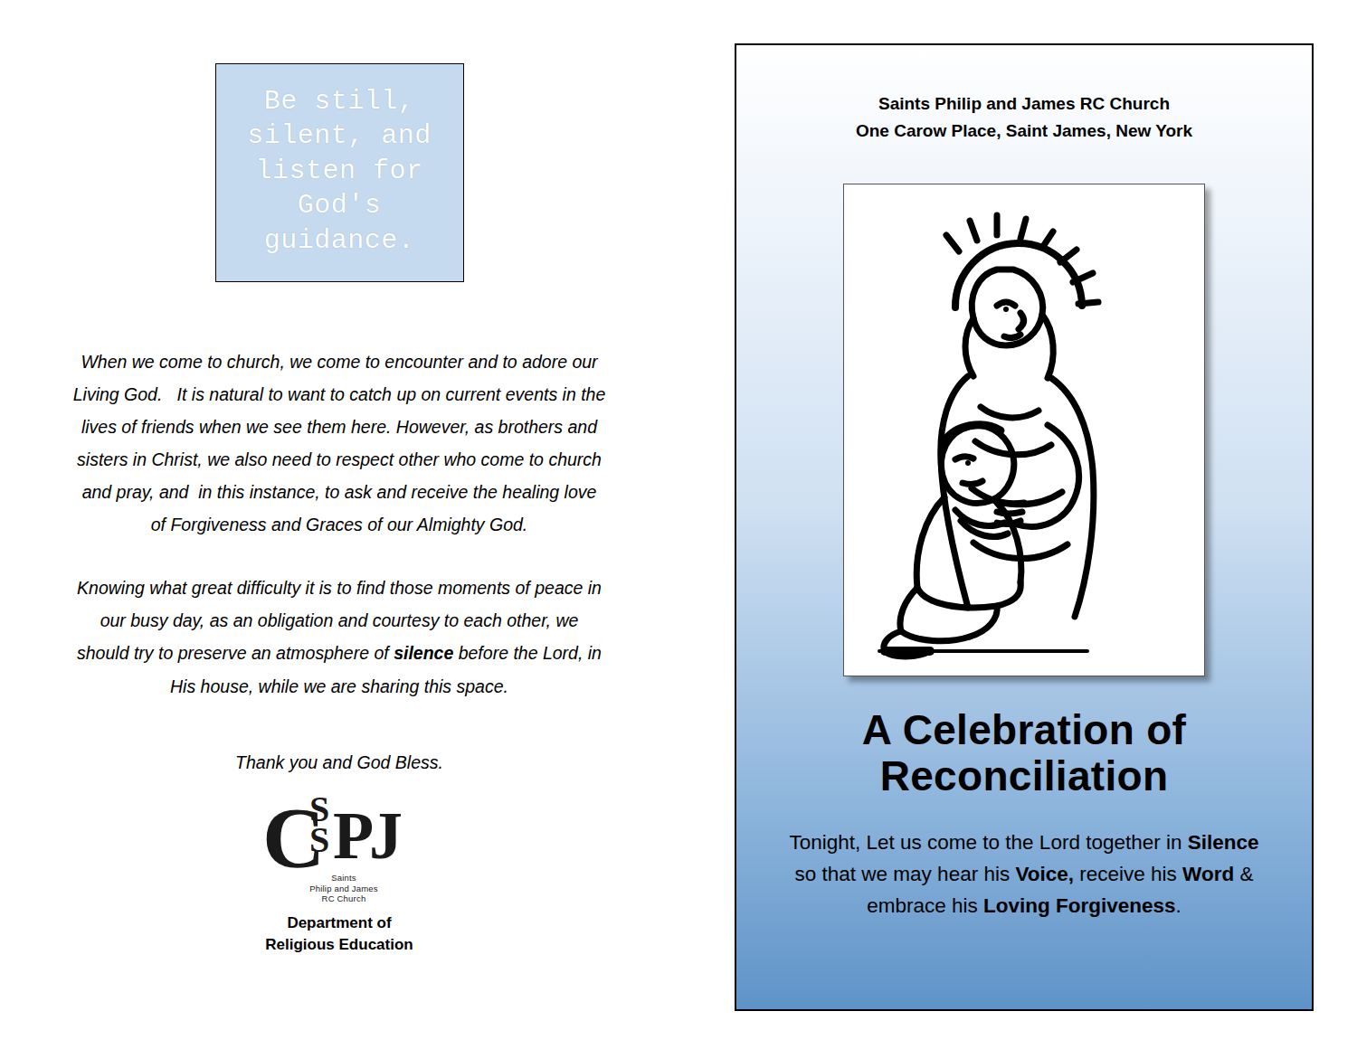Be still,
silent, and
listen for
God's
guidance.
When we come to church, we come to encounter and to adore our Living God. It is natural to want to catch up on current events in the lives of friends when we see them here. However, as brothers and sisters in Christ, we also need to respect other who come to church and pray, and in this instance, to ask and receive the healing love of Forgiveness and Graces of our Almighty God.
Knowing what great difficulty it is to find those moments of peace in our busy day, as an obligation and courtesy to each other, we should try to preserve an atmosphere of silence before the Lord, in His house, while we are sharing this space.
Thank you and God Bless.
C S S P J Saints
Philip and James
RC Church
Department of
Religious Education
Saints Philip and James RC Church
One Carow Place, Saint James, New York
A Celebration of Reconciliation
Tonight, Let us come to the Lord together in Silence so that we may hear his Voice, receive his Word & embrace his Loving Forgiveness.